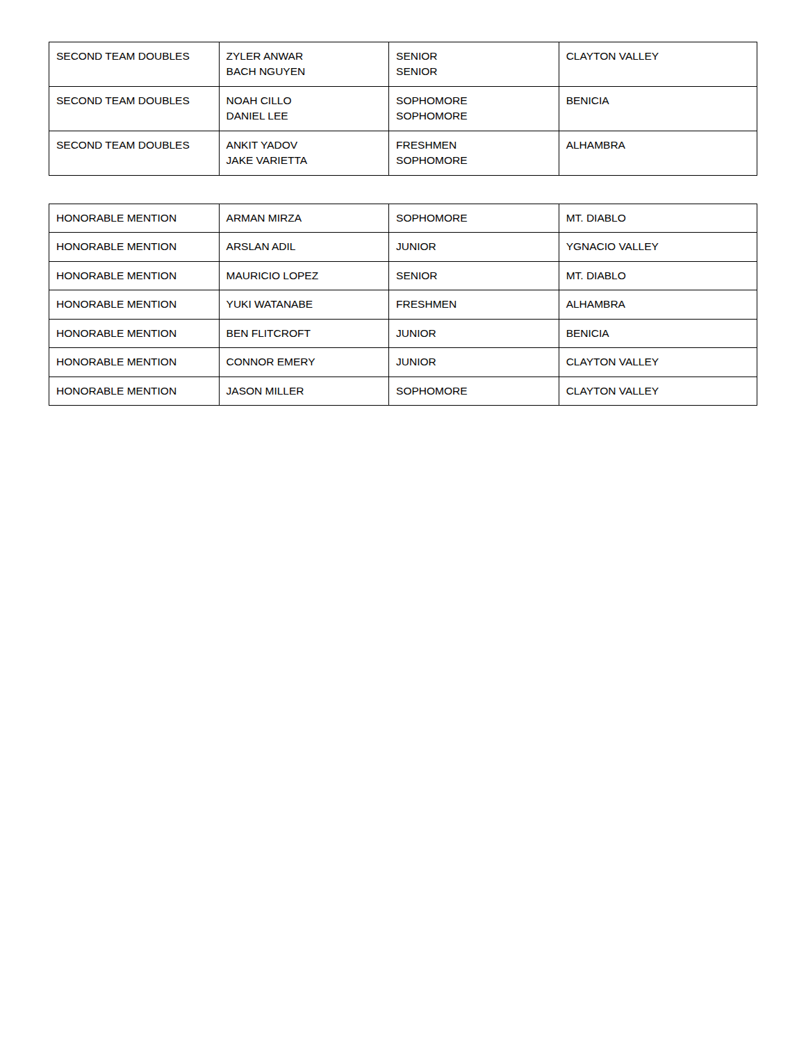| SECOND TEAM DOUBLES | ZYLER ANWAR BACH NGUYEN | SENIOR SENIOR | CLAYTON VALLEY |
| SECOND TEAM DOUBLES | NOAH CILLO DANIEL LEE | SOPHOMORE SOPHOMORE | BENICIA |
| SECOND TEAM DOUBLES | ANKIT YADOV JAKE VARIETTA | FRESHMEN SOPHOMORE | ALHAMBRA |
| HONORABLE MENTION | ARMAN MIRZA | SOPHOMORE | MT. DIABLO |
| HONORABLE MENTION | ARSLAN ADIL | JUNIOR | YGNACIO VALLEY |
| HONORABLE MENTION | MAURICIO LOPEZ | SENIOR | MT. DIABLO |
| HONORABLE MENTION | YUKI WATANABE | FRESHMEN | ALHAMBRA |
| HONORABLE MENTION | BEN FLITCROFT | JUNIOR | BENICIA |
| HONORABLE MENTION | CONNOR EMERY | JUNIOR | CLAYTON VALLEY |
| HONORABLE MENTION | JASON MILLER | SOPHOMORE | CLAYTON VALLEY |